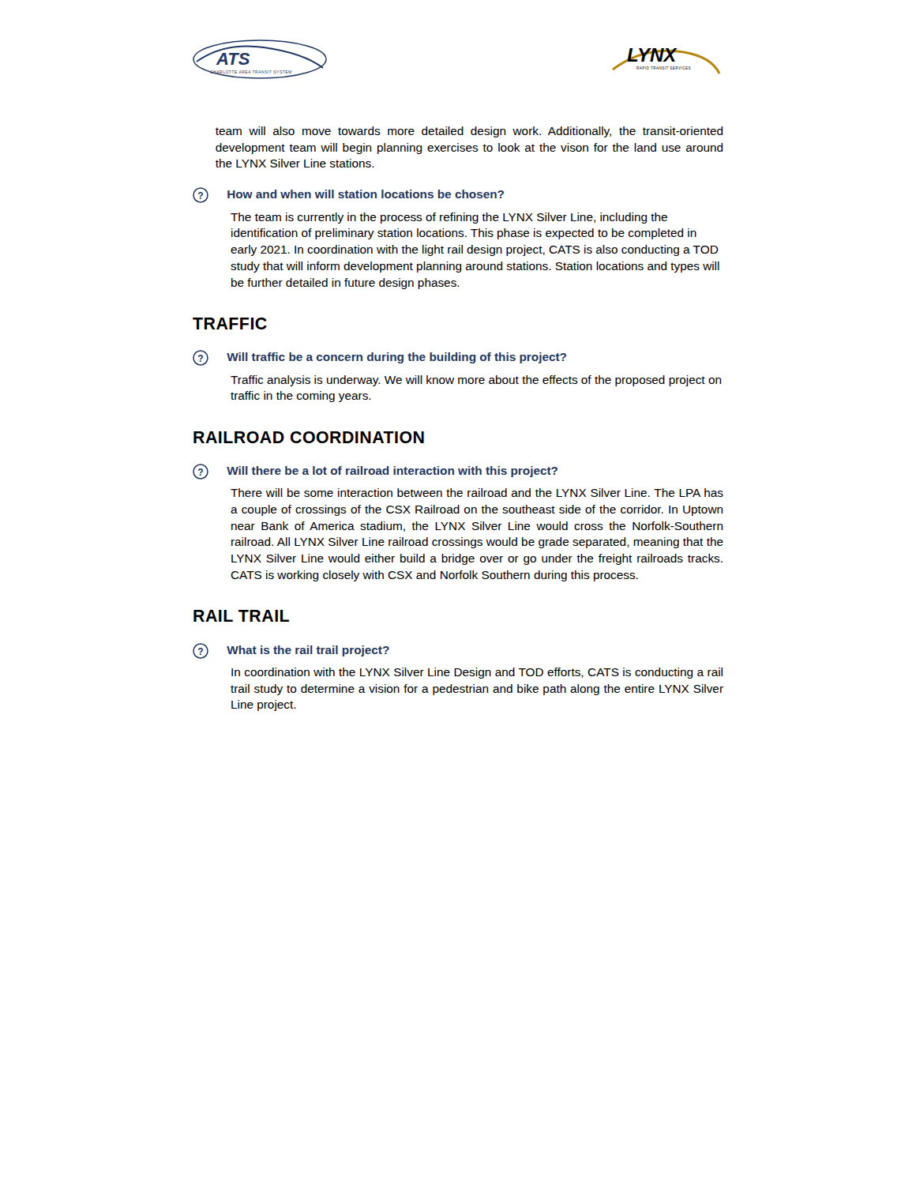ATS CHARLOTTE AREA TRANSIT SYSTEM
LYNX RAPID TRANSIT SERVICES
team will also move towards more detailed design work. Additionally, the transit-oriented development team will begin planning exercises to look at the vison for the land use around the LYNX Silver Line stations.
?
How and when will station locations be chosen?
The team is currently in the process of refining the LYNX Silver Line, including the identification of preliminary station locations. This phase is expected to be completed in early 2021. In coordination with the light rail design project, CATS is also conducting a TOD study that will inform development planning around stations. Station locations and types will be further detailed in future design phases.
TRAFFIC
?
Will traffic be a concern during the building of this project?
Traffic analysis is underway. We will know more about the effects of the proposed project on traffic in the coming years.
RAILROAD COORDINATION
?
Will there be a lot of railroad interaction with this project?
There will be some interaction between the railroad and the LYNX Silver Line. The LPA has a couple of crossings of the CSX Railroad on the southeast side of the corridor. In Uptown near Bank of America stadium, the LYNX Silver Line would cross the Norfolk-Southern railroad. All LYNX Silver Line railroad crossings would be grade separated, meaning that the LYNX Silver Line would either build a bridge over or go under the freight railroads tracks. CATS is working closely with CSX and Norfolk Southern during this process.
RAIL TRAIL
?
What is the rail trail project?
In coordination with the LYNX Silver Line Design and TOD efforts, CATS is conducting a rail trail study to determine a vision for a pedestrian and bike path along the entire LYNX Silver Line project.